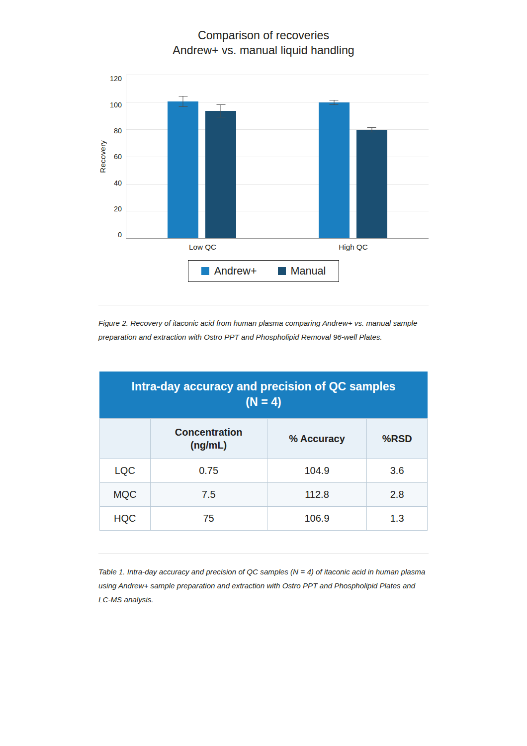Comparison of recoveries
Andrew+ vs. manual liquid handling
Recovery
120 100 80 60 40 20 0
Low QC High QC
Andrew+
Manual
Figure 2. Recovery of itaconic acid from human plasma comparing Andrew+ vs. manual sample preparation and extraction with Ostro PPT and Phospholipid Removal 96-well Plates.
Intra-day accuracy and precision of QC samples (N = 4)
| | Concentration (ng/mL) | % Accuracy | %RSD |
| --- | --- | --- | --- |
| LQC | 0.75 | 104.9 | 3.6 |
| MQC | 7.5 | 112.8 | 2.8 |
| HQC | 75 | 106.9 | 1.3 |
Table 1. Intra-day accuracy and precision of QC samples (N = 4) of itaconic acid in human plasma using Andrew+ sample preparation and extraction with Ostro PPT and Phospholipid Plates and LC-MS analysis.